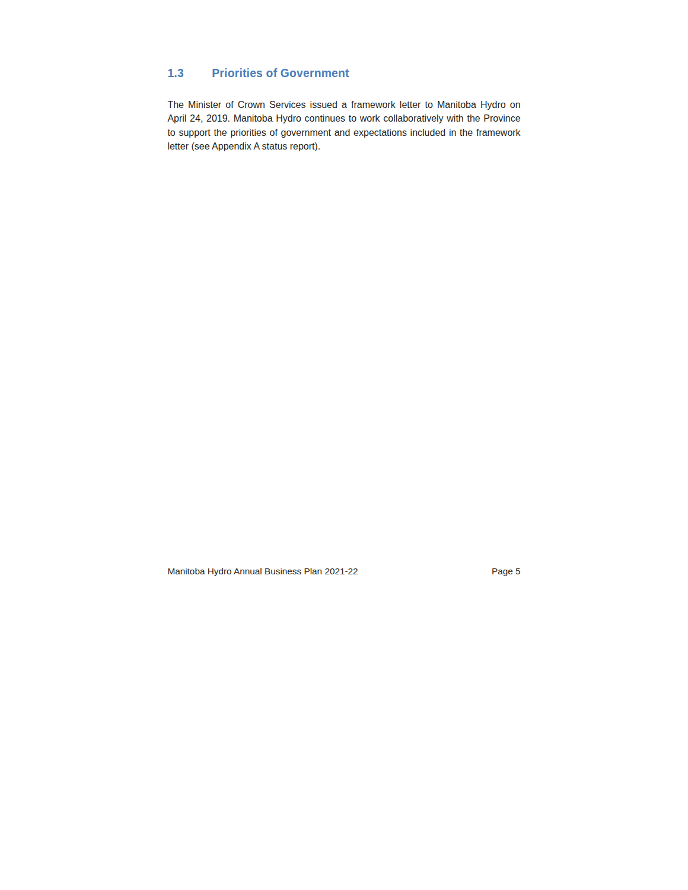1.3 Priorities of Government
The Minister of Crown Services issued a framework letter to Manitoba Hydro on April 24, 2019. Manitoba Hydro continues to work collaboratively with the Province to support the priorities of government and expectations included in the framework letter (see Appendix A status report).
Manitoba Hydro Annual Business Plan 2021-22 Page 5